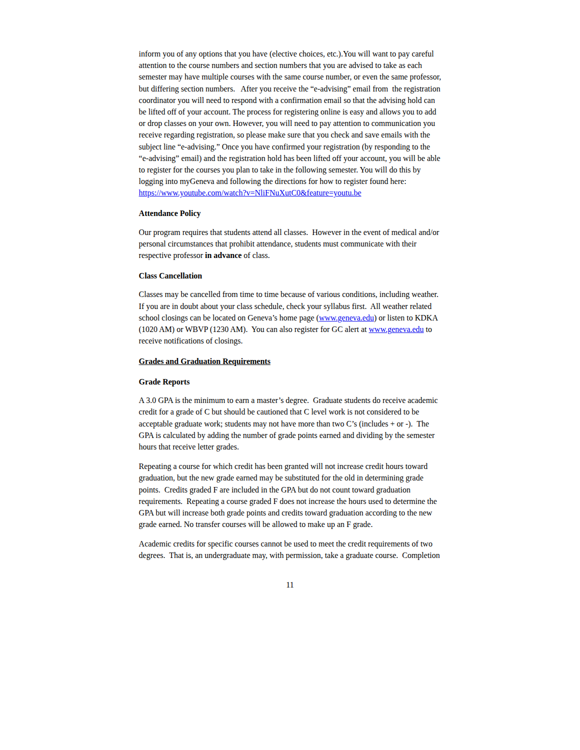inform you of any options that you have (elective choices, etc.).You will want to pay careful attention to the course numbers and section numbers that you are advised to take as each semester may have multiple courses with the same course number, or even the same professor, but differing section numbers. After you receive the “e-advising” email from the registration coordinator you will need to respond with a confirmation email so that the advising hold can be lifted off of your account. The process for registering online is easy and allows you to add or drop classes on your own. However, you will need to pay attention to communication you receive regarding registration, so please make sure that you check and save emails with the subject line “e-advising.” Once you have confirmed your registration (by responding to the “e-advising” email) and the registration hold has been lifted off your account, you will be able to register for the courses you plan to take in the following semester. You will do this by logging into myGeneva and following the directions for how to register found here: https://www.youtube.com/watch?v=NliFNuXutC0&feature=youtu.be
Attendance Policy
Our program requires that students attend all classes. However in the event of medical and/or personal circumstances that prohibit attendance, students must communicate with their respective professor in advance of class.
Class Cancellation
Classes may be cancelled from time to time because of various conditions, including weather. If you are in doubt about your class schedule, check your syllabus first. All weather related school closings can be located on Geneva’s home page (www.geneva.edu) or listen to KDKA (1020 AM) or WBVP (1230 AM). You can also register for GC alert at www.geneva.edu to receive notifications of closings.
Grades and Graduation Requirements
Grade Reports
A 3.0 GPA is the minimum to earn a master’s degree. Graduate students do receive academic credit for a grade of C but should be cautioned that C level work is not considered to be acceptable graduate work; students may not have more than two C’s (includes + or -). The GPA is calculated by adding the number of grade points earned and dividing by the semester hours that receive letter grades.
Repeating a course for which credit has been granted will not increase credit hours toward graduation, but the new grade earned may be substituted for the old in determining grade points. Credits graded F are included in the GPA but do not count toward graduation requirements. Repeating a course graded F does not increase the hours used to determine the GPA but will increase both grade points and credits toward graduation according to the new grade earned. No transfer courses will be allowed to make up an F grade.
Academic credits for specific courses cannot be used to meet the credit requirements of two degrees. That is, an undergraduate may, with permission, take a graduate course. Completion
11